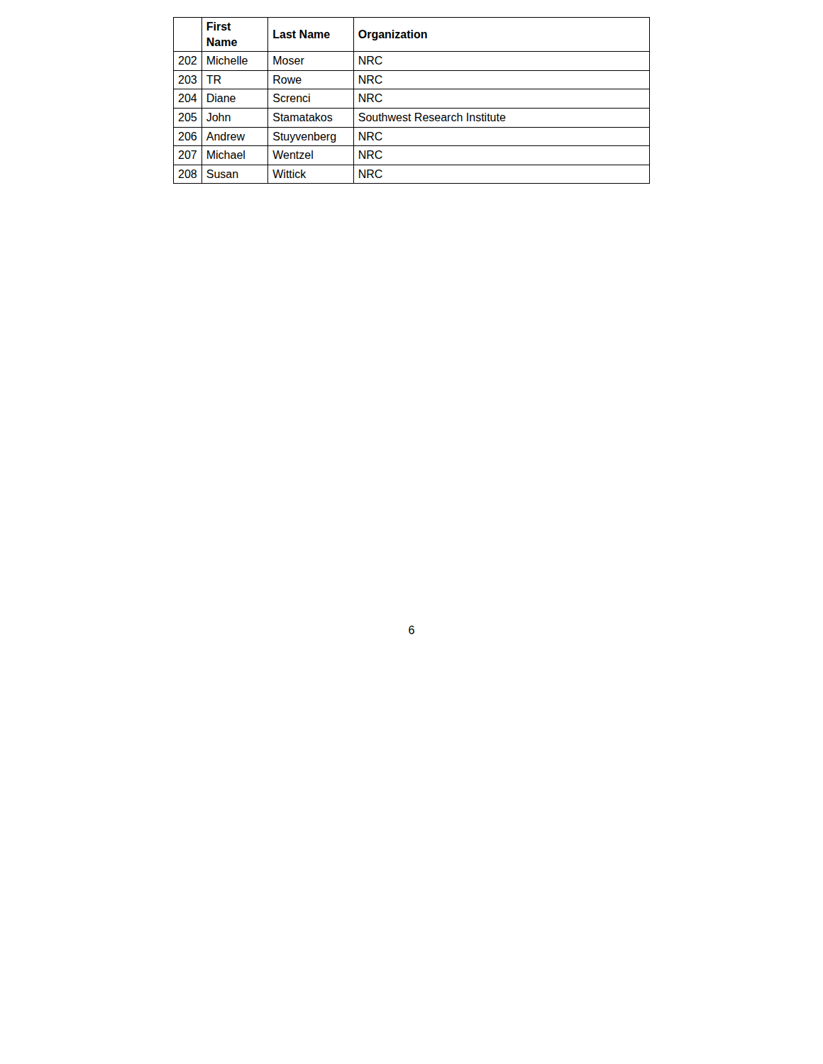| | First Name | Last Name | Organization |
| --- | --- | --- | --- |
| 202 | Michelle | Moser | NRC |
| 203 | TR | Rowe | NRC |
| 204 | Diane | Screnci | NRC |
| 205 | John | Stamatakos | Southwest Research Institute |
| 206 | Andrew | Stuyvenberg | NRC |
| 207 | Michael | Wentzel | NRC |
| 208 | Susan | Wittick | NRC |
6